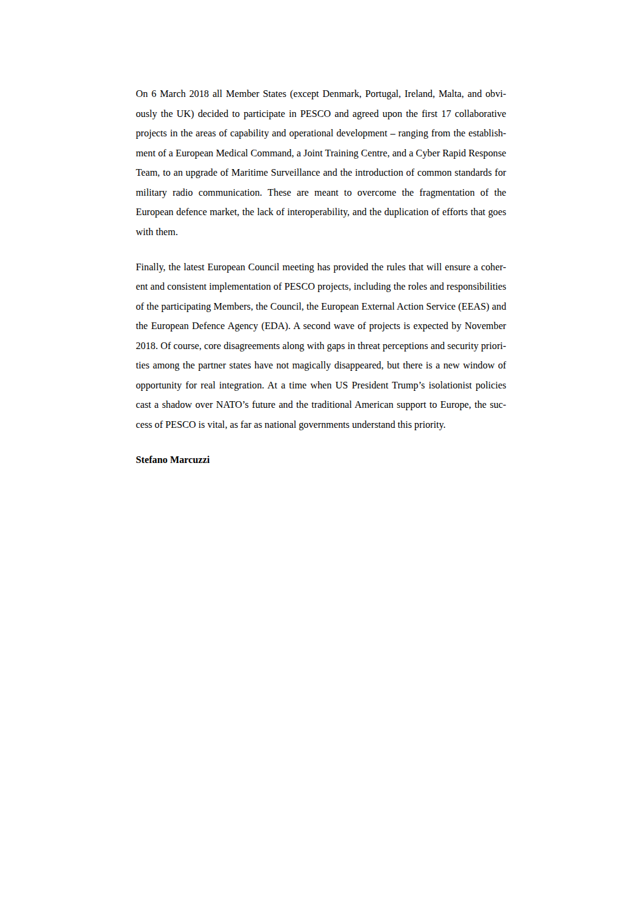On 6 March 2018 all Member States (except Denmark, Portugal, Ireland, Malta, and obviously the UK) decided to participate in PESCO and agreed upon the first 17 collaborative projects in the areas of capability and operational development – ranging from the establishment of a European Medical Command, a Joint Training Centre, and a Cyber Rapid Response Team, to an upgrade of Maritime Surveillance and the introduction of common standards for military radio communication. These are meant to overcome the fragmentation of the European defence market, the lack of interoperability, and the duplication of efforts that goes with them.
Finally, the latest European Council meeting has provided the rules that will ensure a coherent and consistent implementation of PESCO projects, including the roles and responsibilities of the participating Members, the Council, the European External Action Service (EEAS) and the European Defence Agency (EDA). A second wave of projects is expected by November 2018. Of course, core disagreements along with gaps in threat perceptions and security priorities among the partner states have not magically disappeared, but there is a new window of opportunity for real integration. At a time when US President Trump’s isolationist policies cast a shadow over NATO’s future and the traditional American support to Europe, the success of PESCO is vital, as far as national governments understand this priority.
Stefano Marcuzzi